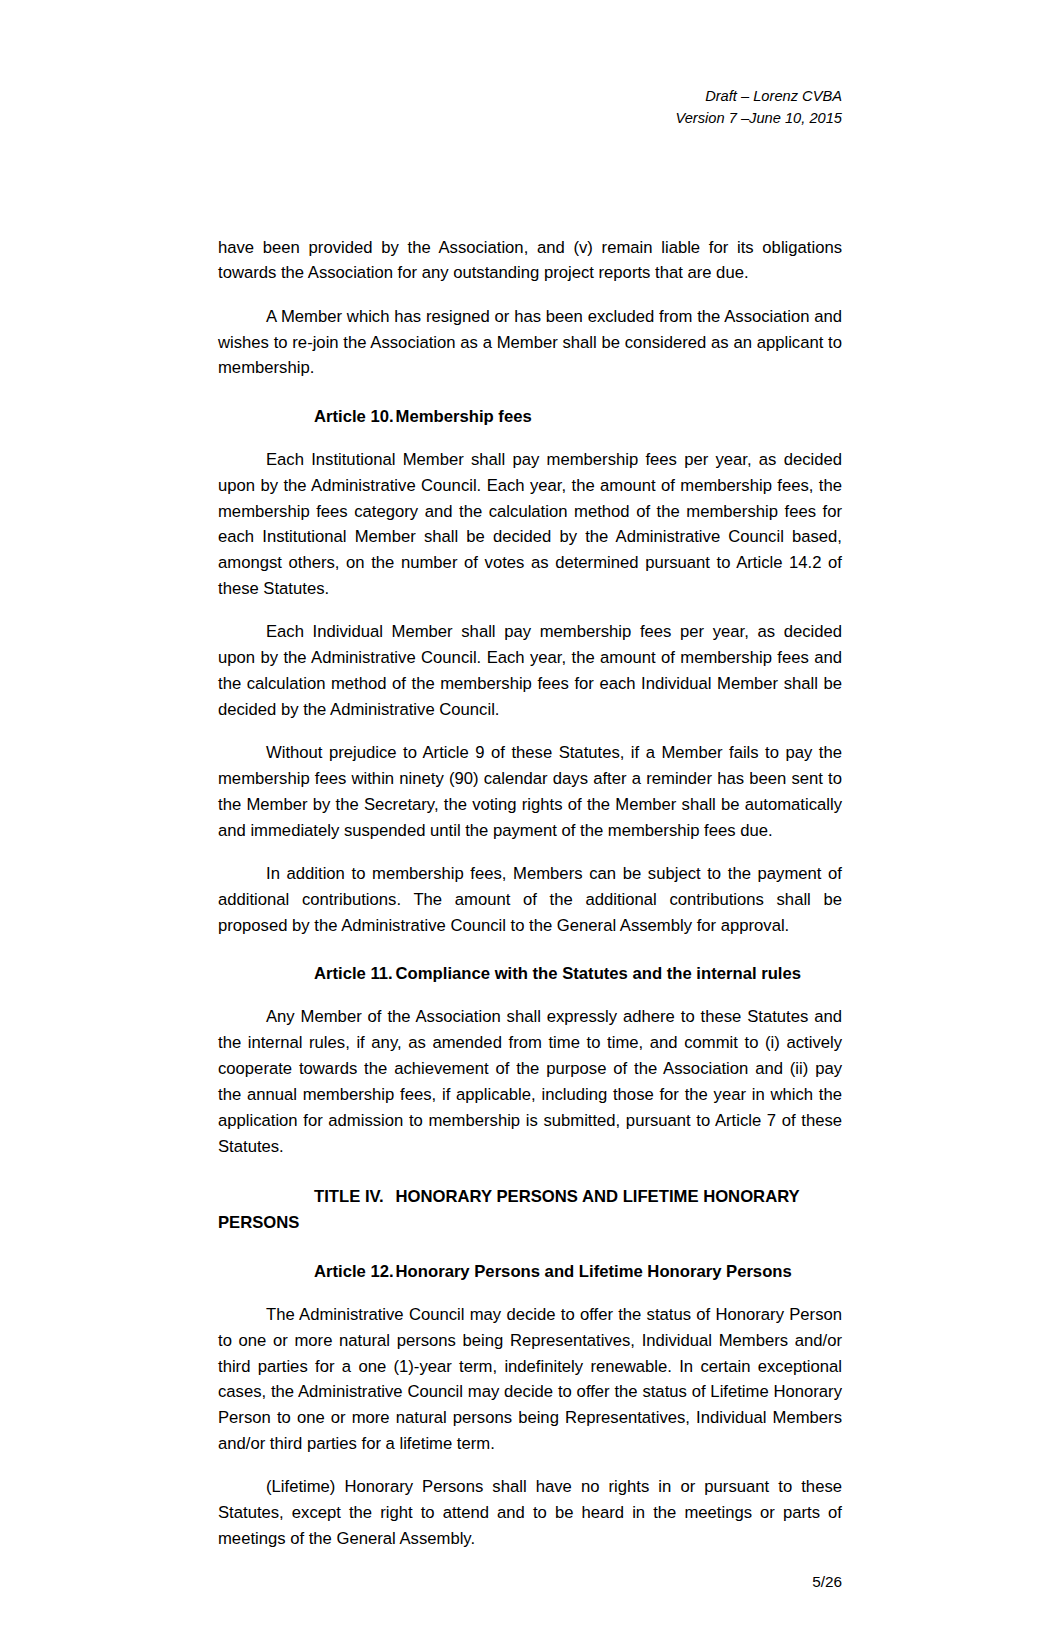Draft – Lorenz CVBA
Version 7 –June 10, 2015
have been provided by the Association, and (v) remain liable for its obligations towards the Association for any outstanding project reports that are due.
A Member which has resigned or has been excluded from the Association and wishes to re-join the Association as a Member shall be considered as an applicant to membership.
Article 10. Membership fees
Each Institutional Member shall pay membership fees per year, as decided upon by the Administrative Council. Each year, the amount of membership fees, the membership fees category and the calculation method of the membership fees for each Institutional Member shall be decided by the Administrative Council based, amongst others, on the number of votes as determined pursuant to Article 14.2 of these Statutes.
Each Individual Member shall pay membership fees per year, as decided upon by the Administrative Council. Each year, the amount of membership fees and the calculation method of the membership fees for each Individual Member shall be decided by the Administrative Council.
Without prejudice to Article 9 of these Statutes, if a Member fails to pay the membership fees within ninety (90) calendar days after a reminder has been sent to the Member by the Secretary, the voting rights of the Member shall be automatically and immediately suspended until the payment of the membership fees due.
In addition to membership fees, Members can be subject to the payment of additional contributions. The amount of the additional contributions shall be proposed by the Administrative Council to the General Assembly for approval.
Article 11. Compliance with the Statutes and the internal rules
Any Member of the Association shall expressly adhere to these Statutes and the internal rules, if any, as amended from time to time, and commit to (i) actively cooperate towards the achievement of the purpose of the Association and (ii) pay the annual membership fees, if applicable, including those for the year in which the application for admission to membership is submitted, pursuant to Article 7 of these Statutes.
TITLE IV. HONORARY PERSONS AND LIFETIME HONORARY PERSONS
Article 12. Honorary Persons and Lifetime Honorary Persons
The Administrative Council may decide to offer the status of Honorary Person to one or more natural persons being Representatives, Individual Members and/or third parties for a one (1)-year term, indefinitely renewable. In certain exceptional cases, the Administrative Council may decide to offer the status of Lifetime Honorary Person to one or more natural persons being Representatives, Individual Members and/or third parties for a lifetime term.
(Lifetime) Honorary Persons shall have no rights in or pursuant to these Statutes, except the right to attend and to be heard in the meetings or parts of meetings of the General Assembly.
5/26